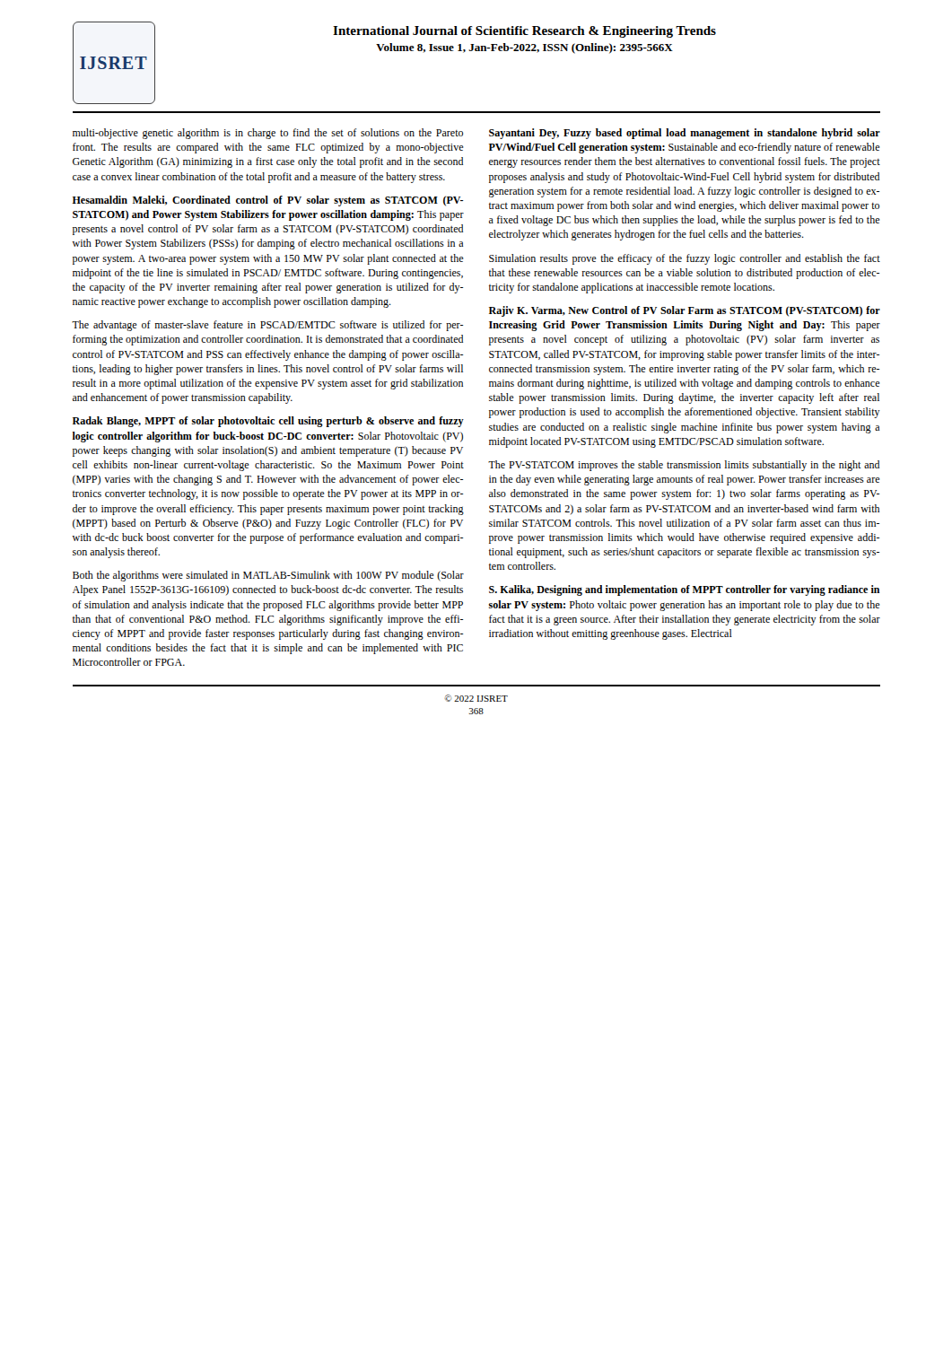IJSRET
International Journal of Scientific Research & Engineering Trends
Volume 8, Issue 1, Jan-Feb-2022, ISSN (Online): 2395-566X
multi-objective genetic algorithm is in charge to find the set of solutions on the Pareto front. The results are compared with the same FLC optimized by a mono-objective Genetic Algorithm (GA) minimizing in a first case only the total profit and in the second case a convex linear combination of the total profit and a measure of the battery stress.
Hesamaldin Maleki, Coordinated control of PV solar system as STATCOM (PV-STATCOM) and Power System Stabilizers for power oscillation damping: This paper presents a novel control of PV solar farm as a STATCOM (PV-STATCOM) coordinated with Power System Stabilizers (PSSs) for damping of electro mechanical oscillations in a power system. A two-area power system with a 150 MW PV solar plant connected at the midpoint of the tie line is simulated in PSCAD/ EMTDC software. During contingencies, the capacity of the PV inverter remaining after real power generation is utilized for dynamic reactive power exchange to accomplish power oscillation damping.
The advantage of master-slave feature in PSCAD/EMTDC software is utilized for performing the optimization and controller coordination. It is demonstrated that a coordinated control of PV-STATCOM and PSS can effectively enhance the damping of power oscillations, leading to higher power transfers in lines. This novel control of PV solar farms will result in a more optimal utilization of the expensive PV system asset for grid stabilization and enhancement of power transmission capability.
Radak Blange, MPPT of solar photovoltaic cell using perturb & observe and fuzzy logic controller algorithm for buck-boost DC-DC converter: Solar Photovoltaic (PV) power keeps changing with solar insolation(S) and ambient temperature (T) because PV cell exhibits non-linear current-voltage characteristic. So the Maximum Power Point (MPP) varies with the changing S and T. However with the advancement of power electronics converter technology, it is now possible to operate the PV power at its MPP in order to improve the overall efficiency. This paper presents maximum power point tracking (MPPT) based on Perturb & Observe (P&O) and Fuzzy Logic Controller (FLC) for PV with dc-dc buck boost converter for the purpose of performance evaluation and comparison analysis thereof.
Both the algorithms were simulated in MATLAB-Simulink with 100W PV module (Solar Alpex Panel 1552P-3613G-166109) connected to buck-boost dc-dc converter. The results of simulation and analysis indicate that the proposed FLC algorithms provide better MPP than that of conventional P&O method. FLC algorithms significantly improve the efficiency of MPPT and provide faster responses particularly during fast changing environmental conditions besides the fact that it is simple and can be implemented with PIC Microcontroller or FPGA.
Sayantani Dey, Fuzzy based optimal load management in standalone hybrid solar PV/Wind/Fuel Cell generation system: Sustainable and eco-friendly nature of renewable energy resources render them the best alternatives to conventional fossil fuels. The project proposes analysis and study of Photovoltaic-Wind-Fuel Cell hybrid system for distributed generation system for a remote residential load. A fuzzy logic controller is designed to extract maximum power from both solar and wind energies, which deliver maximal power to a fixed voltage DC bus which then supplies the load, while the surplus power is fed to the electrolyzer which generates hydrogen for the fuel cells and the batteries.
Simulation results prove the efficacy of the fuzzy logic controller and establish the fact that these renewable resources can be a viable solution to distributed production of electricity for standalone applications at inaccessible remote locations.
Rajiv K. Varma, New Control of PV Solar Farm as STATCOM (PV-STATCOM) for Increasing Grid Power Transmission Limits During Night and Day: This paper presents a novel concept of utilizing a photovoltaic (PV) solar farm inverter as STATCOM, called PV-STATCOM, for improving stable power transfer limits of the interconnected transmission system. The entire inverter rating of the PV solar farm, which remains dormant during nighttime, is utilized with voltage and damping controls to enhance stable power transmission limits. During daytime, the inverter capacity left after real power production is used to accomplish the aforementioned objective. Transient stability studies are conducted on a realistic single machine infinite bus power system having a midpoint located PV-STATCOM using EMTDC/PSCAD simulation software.
The PV-STATCOM improves the stable transmission limits substantially in the night and in the day even while generating large amounts of real power. Power transfer increases are also demonstrated in the same power system for: 1) two solar farms operating as PV-STATCOMs and 2) a solar farm as PV-STATCOM and an inverter-based wind farm with similar STATCOM controls. This novel utilization of a PV solar farm asset can thus improve power transmission limits which would have otherwise required expensive additional equipment, such as series/shunt capacitors or separate flexible ac transmission system controllers.
S. Kalika, Designing and implementation of MPPT controller for varying radiance in solar PV system: Photo voltaic power generation has an important role to play due to the fact that it is a green source. After their installation they generate electricity from the solar irradiation without emitting greenhouse gases. Electrical
© 2022 IJSRET
368